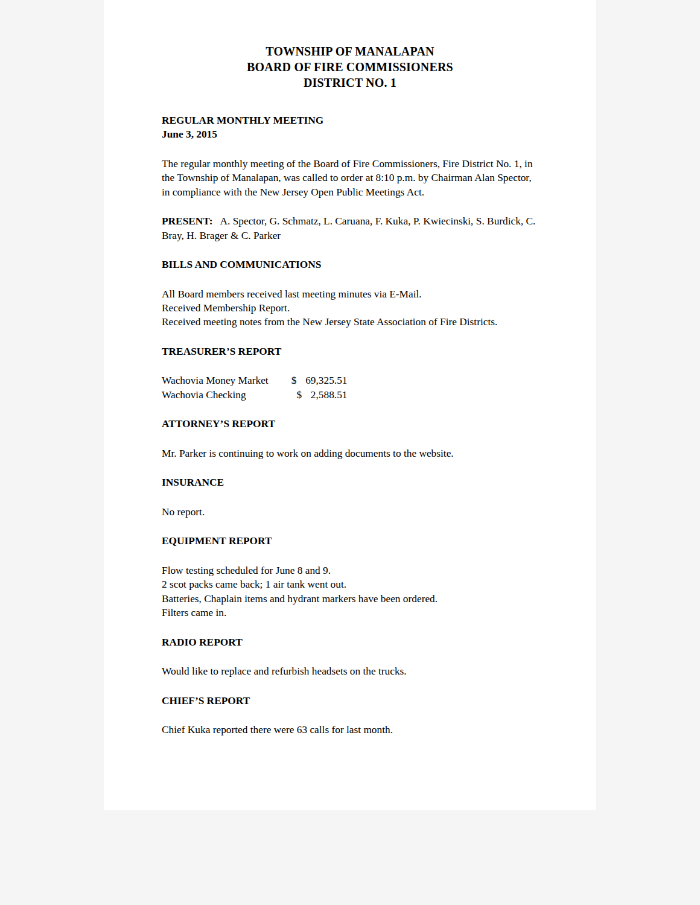TOWNSHIP OF MANALAPAN
BOARD OF FIRE COMMISSIONERS
DISTRICT NO. 1
REGULAR MONTHLY MEETING
June 3, 2015
The regular monthly meeting of the Board of Fire Commissioners, Fire District No. 1, in the Township of Manalapan, was called to order at 8:10 p.m. by Chairman Alan Spector, in compliance with the New Jersey Open Public Meetings Act.
PRESENT: A. Spector, G. Schmatz, L. Caruana, F. Kuka, P. Kwiecinski, S. Burdick, C. Bray, H. Brager & C. Parker
BILLS AND COMMUNICATIONS
All Board members received last meeting minutes via E-Mail.
Received Membership Report.
Received meeting notes from the New Jersey State Association of Fire Districts.
TREASURER’S REPORT
| Wachovia Money Market | $ | 69,325.51 |
| Wachovia Checking | $ | 2,588.51 |
ATTORNEY’S REPORT
Mr. Parker is continuing to work on adding documents to the website.
INSURANCE
No report.
EQUIPMENT REPORT
Flow testing scheduled for June 8 and 9.
2 scot packs came back; 1 air tank went out.
Batteries, Chaplain items and hydrant markers have been ordered.
Filters came in.
RADIO REPORT
Would like to replace and refurbish headsets on the trucks.
CHIEF’S REPORT
Chief Kuka reported there were 63 calls for last month.